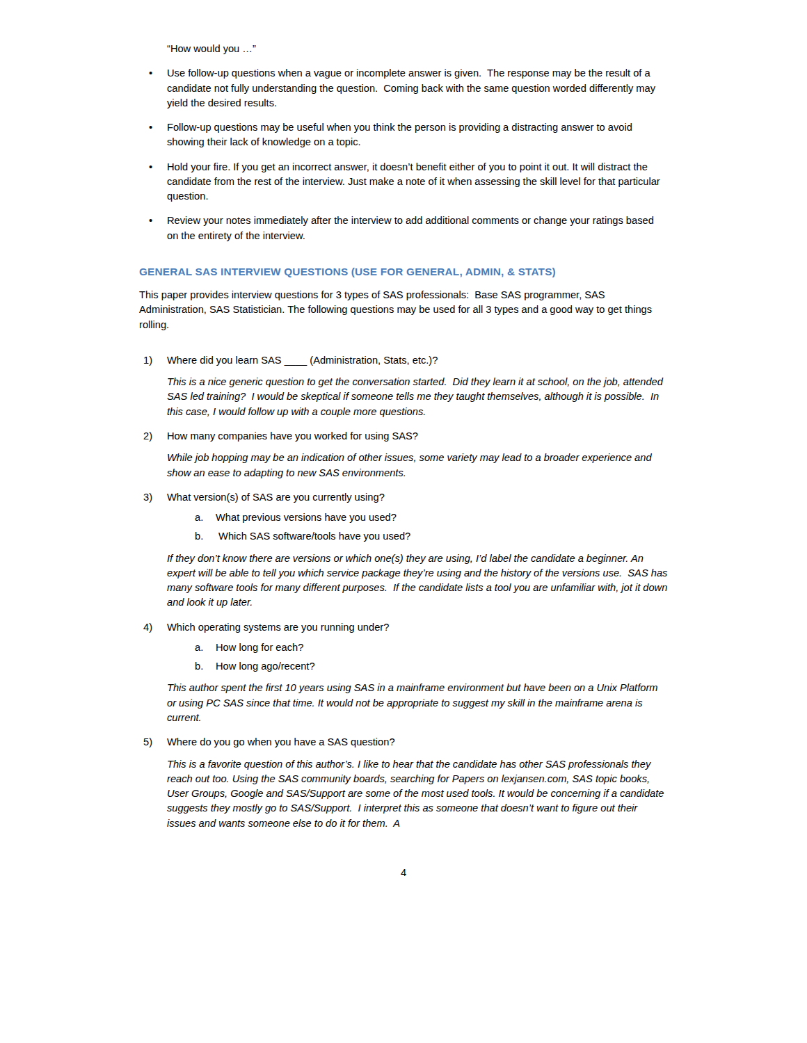“How would you …”
Use follow-up questions when a vague or incomplete answer is given. The response may be the result of a candidate not fully understanding the question. Coming back with the same question worded differently may yield the desired results.
Follow-up questions may be useful when you think the person is providing a distracting answer to avoid showing their lack of knowledge on a topic.
Hold your fire. If you get an incorrect answer, it doesn’t benefit either of you to point it out. It will distract the candidate from the rest of the interview. Just make a note of it when assessing the skill level for that particular question.
Review your notes immediately after the interview to add additional comments or change your ratings based on the entirety of the interview.
GENERAL SAS INTERVIEW QUESTIONS (USE FOR GENERAL, ADMIN, & STATS)
This paper provides interview questions for 3 types of SAS professionals: Base SAS programmer, SAS Administration, SAS Statistician. The following questions may be used for all 3 types and a good way to get things rolling.
Where did you learn SAS ____ (Administration, Stats, etc.)?
This is a nice generic question to get the conversation started. Did they learn it at school, on the job, attended SAS led training? I would be skeptical if someone tells me they taught themselves, although it is possible. In this case, I would follow up with a couple more questions.
How many companies have you worked for using SAS?
While job hopping may be an indication of other issues, some variety may lead to a broader experience and show an ease to adapting to new SAS environments.
What version(s) of SAS are you currently using?
What previous versions have you used?
Which SAS software/tools have you used?
If they don’t know there are versions or which one(s) they are using, I’d label the candidate a beginner. An expert will be able to tell you which service package they’re using and the history of the versions use. SAS has many software tools for many different purposes. If the candidate lists a tool you are unfamiliar with, jot it down and look it up later.
Which operating systems are you running under?
How long for each?
How long ago/recent?
This author spent the first 10 years using SAS in a mainframe environment but have been on a Unix Platform or using PC SAS since that time. It would not be appropriate to suggest my skill in the mainframe arena is current.
Where do you go when you have a SAS question?
This is a favorite question of this author’s. I like to hear that the candidate has other SAS professionals they reach out too. Using the SAS community boards, searching for Papers on lexjansen.com, SAS topic books, User Groups, Google and SAS/Support are some of the most used tools. It would be concerning if a candidate suggests they mostly go to SAS/Support. I interpret this as someone that doesn’t want to figure out their issues and wants someone else to do it for them. A
4